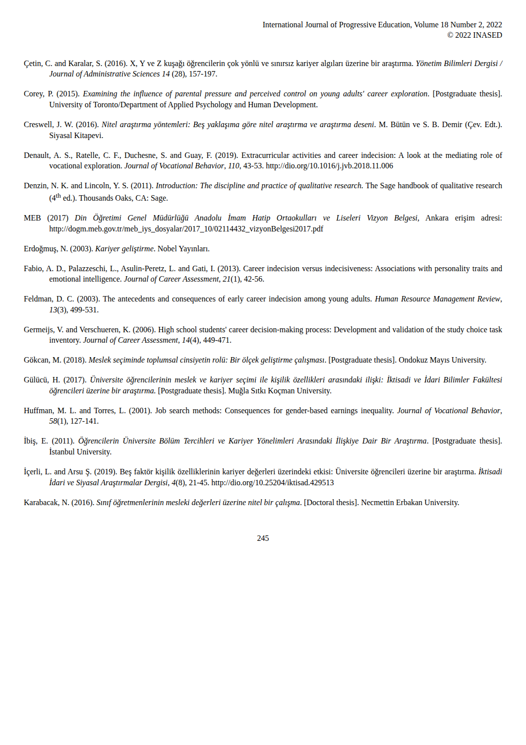International Journal of Progressive Education, Volume 18 Number 2, 2022
© 2022 INASED
Çetin, C. and Karalar, S. (2016). X, Y ve Z kuşağı öğrencilerin çok yönlü ve sınırsız kariyer algıları üzerine bir araştırma. Yönetim Bilimleri Dergisi / Journal of Administrative Sciences 14 (28), 157-197.
Corey, P. (2015). Examining the influence of parental pressure and perceived control on young adults' career exploration. [Postgraduate thesis]. University of Toronto/Department of Applied Psychology and Human Development.
Creswell, J. W. (2016). Nitel araştırma yöntemleri: Beş yaklaşıma göre nitel araştırma ve araştırma deseni. M. Bütün ve S. B. Demir (Çev. Edt.). Siyasal Kitapevi.
Denault, A. S., Ratelle, C. F., Duchesne, S. and Guay, F. (2019). Extracurricular activities and career indecision: A look at the mediating role of vocational exploration. Journal of Vocational Behavior, 110, 43-53. http://dio.org/10.1016/j.jvb.2018.11.006
Denzin, N. K. and Lincoln, Y. S. (2011). Introduction: The discipline and practice of qualitative research. The Sage handbook of qualitative research (4th ed.). Thousands Oaks, CA: Sage.
MEB (2017) Din Öğretimi Genel Müdürlüğü Anadolu İmam Hatip Ortaokulları ve Liseleri Vizyon Belgesi, Ankara erişim adresi: http://dogm.meb.gov.tr/meb_iys_dosyalar/2017_10/02114432_vizyonBelgesi2017.pdf
Erdoğmuş, N. (2003). Kariyer geliştirme. Nobel Yayınları.
Fabio, A. D., Palazzeschi, L., Asulin-Peretz, L. and Gati, I. (2013). Career indecision versus indecisiveness: Associations with personality traits and emotional intelligence. Journal of Career Assessment, 21(1), 42-56.
Feldman, D. C. (2003). The antecedents and consequences of early career indecision among young adults. Human Resource Management Review, 13(3), 499-531.
Germeijs, V. and Verschueren, K. (2006). High school students' career decision-making process: Development and validation of the study choice task inventory. Journal of Career Assessment, 14(4), 449-471.
Gökcan, M. (2018). Meslek seçiminde toplumsal cinsiyetin rolü: Bir ölçek geliştirme çalışması. [Postgraduate thesis]. Ondokuz Mayıs University.
Gülücü, H. (2017). Üniversite öğrencilerinin meslek ve kariyer seçimi ile kişilik özellikleri arasındaki ilişki: İktisadi ve İdari Bilimler Fakültesi öğrencileri üzerine bir araştırma. [Postgraduate thesis]. Muğla Sıtkı Koçman University.
Huffman, M. L. and Torres, L. (2001). Job search methods: Consequences for gender-based earnings inequality. Journal of Vocational Behavior, 58(1), 127-141.
İbiş, E. (2011). Öğrencilerin Üniversite Bölüm Tercihleri ve Kariyer Yönelimleri Arasındaki İlişkiye Dair Bir Araştırma. [Postgraduate thesis]. İstanbul University.
İçerli, L. and Arsu Ş. (2019). Beş faktör kişilik özelliklerinin kariyer değerleri üzerindeki etkisi: Üniversite öğrencileri üzerine bir araştırma. İktisadi İdari ve Siyasal Araştırmalar Dergisi, 4(8), 21-45. http://dio.org/10.25204/iktisad.429513
Karabacak, N. (2016). Sınıf öğretmenlerinin mesleki değerleri üzerine nitel bir çalışma. [Doctoral thesis]. Necmettin Erbakan University.
245